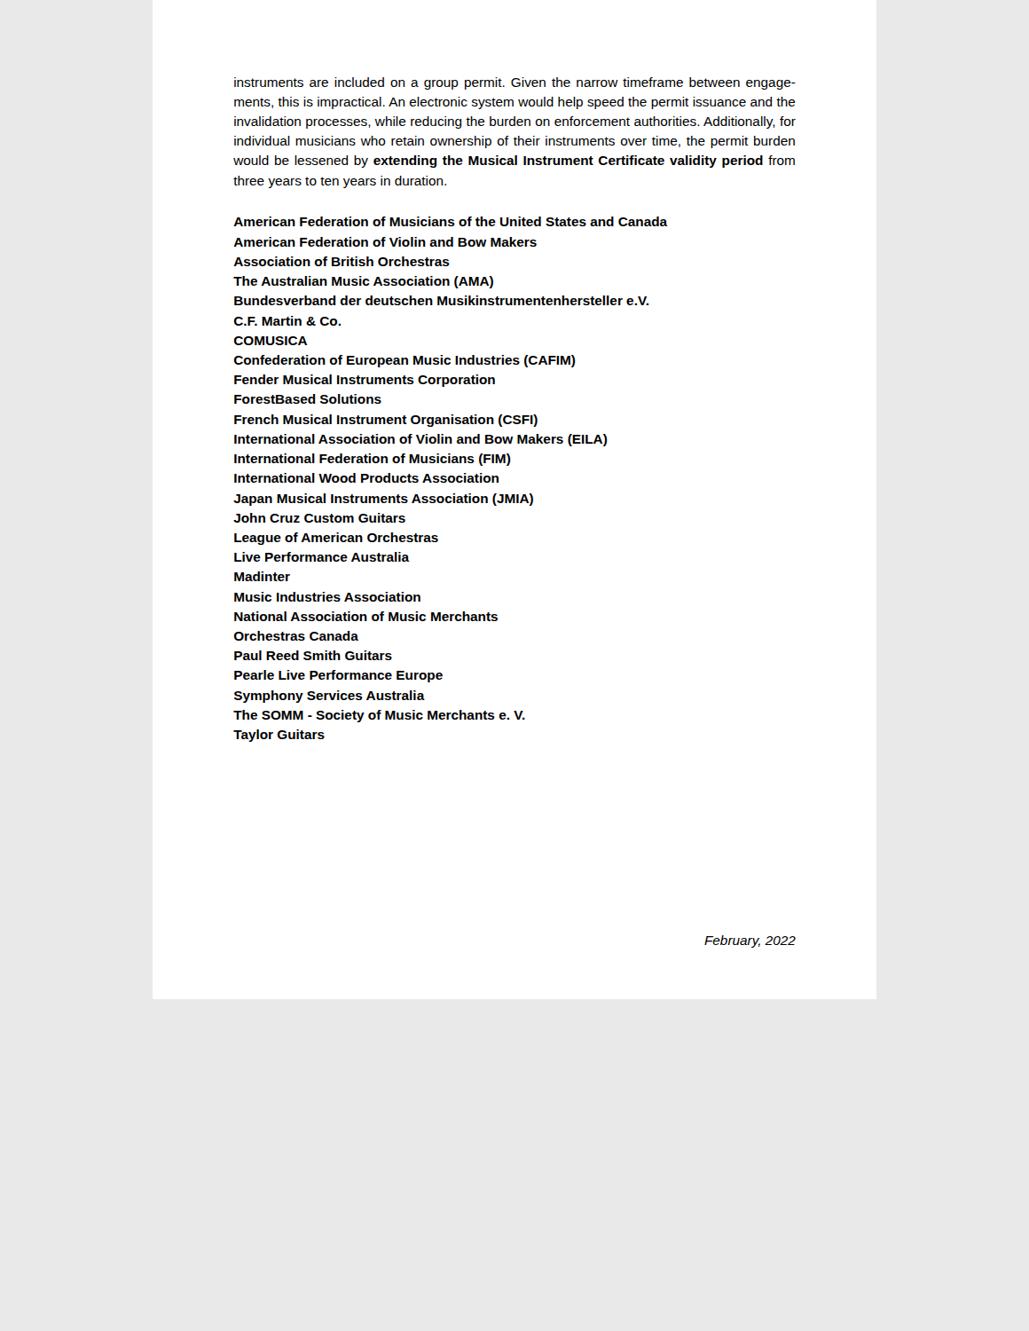instruments are included on a group permit. Given the narrow timeframe between engagements, this is impractical. An electronic system would help speed the permit issuance and the invalidation processes, while reducing the burden on enforcement authorities. Additionally, for individual musicians who retain ownership of their instruments over time, the permit burden would be lessened by extending the Musical Instrument Certificate validity period from three years to ten years in duration.
American Federation of Musicians of the United States and Canada
American Federation of Violin and Bow Makers
Association of British Orchestras
The Australian Music Association (AMA)
Bundesverband der deutschen Musikinstrumentenhersteller e.V.
C.F. Martin & Co.
COMUSICA
Confederation of European Music Industries (CAFIM)
Fender Musical Instruments Corporation
ForestBased Solutions
French Musical Instrument Organisation (CSFI)
International Association of Violin and Bow Makers (EILA)
International Federation of Musicians (FIM)
International Wood Products Association
Japan Musical Instruments Association (JMIA)
John Cruz Custom Guitars
League of American Orchestras
Live Performance Australia
Madinter
Music Industries Association
National Association of Music Merchants
Orchestras Canada
Paul Reed Smith Guitars
Pearle Live Performance Europe
Symphony Services Australia
The SOMM - Society of Music Merchants e. V.
Taylor Guitars
February, 2022